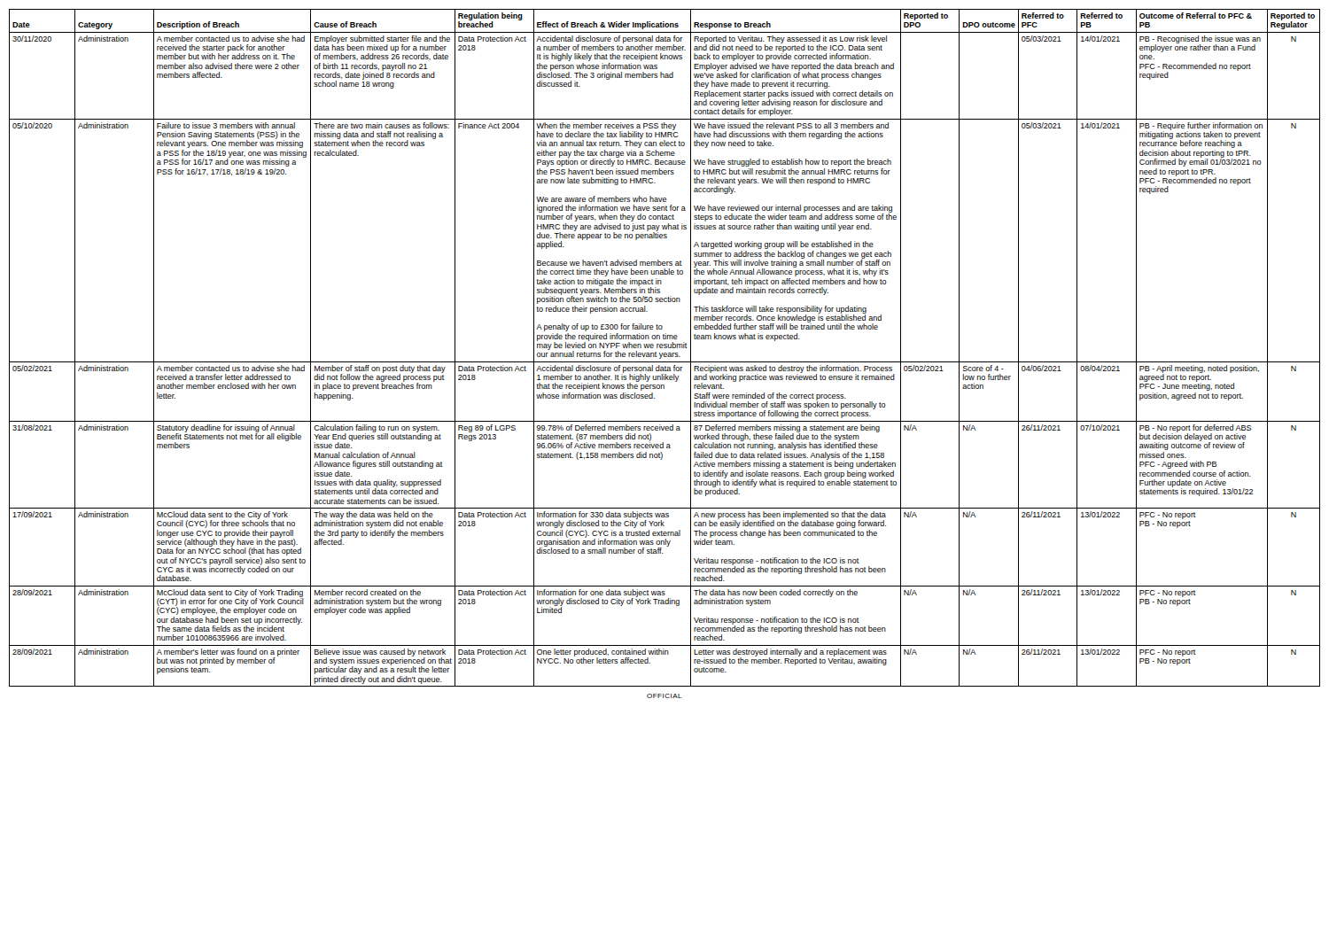| Date | Category | Description of Breach | Cause of Breach | Regulation being breached | Effect of Breach & Wider Implications | Response to Breach | Reported to DPO | DPO outcome | Referred to PFC | Referred to PB | Outcome of Referral to PFC & PB | Reported to Regulator |
| --- | --- | --- | --- | --- | --- | --- | --- | --- | --- | --- | --- | --- |
| 30/11/2020 | Administration | A member contacted us to advise she had received the starter pack for another member but with her address on it. The member also advised there were 2 other members affected. | Employer submitted starter file and the data has been mixed up for a number of members, address 26 records, date of birth 11 records, payroll no 21 records, date joined 8 records and school name 18 wrong | Data Protection Act 2018 | Accidental disclosure of personal data for a number of members to another member. It is highly likely that the receipient knows the person whose information was disclosed. The 3 original members had discussed it. | Reported to Veritau. They assessed it as Low risk level and did not need to be reported to the ICO. Data sent back to employer to provide corrected information. Employer advised we have reported the data breach and we've asked for clarification of what process changes they have made to prevent it recurring. Replacement starter packs issued with correct details on and covering letter advising reason for disclosure and contact details for employer. | | | 05/03/2021 | 14/01/2021 | PB - Recognised the issue was an employer one rather than a Fund one. PFC - Recommended no report required | N |
| 05/10/2020 | Administration | Failure to issue 3 members with annual Pension Saving Statements (PSS) in the relevant years. One member was missing a PSS for the 18/19 year, one was missing a PSS for 16/17 and one was missing a PSS for 16/17, 17/18, 18/19 & 19/20. | There are two main causes as follows: missing data and staff not realising a statement when the record was recalculated. | Finance Act 2004 | When the member receives a PSS they have to declare the tax liability to HMRC via an annual tax return. They can elect to either pay the tax charge via a Scheme Pays option or directly to HMRC. Because the PSS haven't been issued members are now late submitting to HMRC. We are aware of members who have ignored the information we have sent for a number of years, when they do contact HMRC they are advised to just pay what is due. There appear to be no penalties applied. Because we haven't advised members at the correct time they have been unable to take action to mitigate the impact in subsequent years. Members in this position often switch to the 50/50 section to reduce their pension accrual. A penalty of up to £300 for failure to provide the required information on time may be levied on NYPF when we resubmit our annual returns for the relevant years. | We have issued the relevant PSS to all 3 members and have had discussions with them regarding the actions they now need to take. We have struggled to establish how to report the breach to HMRC but will resubmit the annual HMRC returns for the relevant years. We will then respond to HMRC accordingly. We have reviewed our internal processes and are taking steps to educate the wider team and address some of the issues at source rather than waiting until year end. A targetted working group will be established in the summer to address the backlog of changes we get each year. This will involve training a small number of staff on the whole Annual Allowance process, what it is, why it's important, teh impact on affected members and how to update and maintain records correctly. This taskforce will take responsibility for updating member records. Once knowledge is established and embedded further staff will be trained until the whole team knows what is expected. | | | 05/03/2021 | 14/01/2021 | PB - Require further information on mitigating actions taken to prevent recurrance before reaching a decision about reporting to tPR. Confirmed by email 01/03/2021 no need to report to tPR. PFC - Recommended no report required | N |
| 05/02/2021 | Administration | A member contacted us to advise she had received a transfer letter addressed to another member enclosed with her own letter. | Member of staff on post duty that day did not follow the agreed process put in place to prevent breaches from happening. | Data Protection Act 2018 | Accidental disclosure of personal data for 1 member to another. It is highly unlikely that the receipient knows the person whose information was disclosed. | Recipient was asked to destroy the information. Process and working practice was reviewed to ensure it remained relevant. Staff were reminded of the correct process. Individual member of staff was spoken to personally to stress importance of following the correct process. | 05/02/2021 | Score of 4 - low no further action | 04/06/2021 | 08/04/2021 | PB - April meeting, noted position, agreed not to report. PFC - June meeting, noted position, agreed not to report. | N |
| 31/08/2021 | Administration | Statutory deadline for issuing of Annual Benefit Statements not met for all eligible members | Calculation failing to run on system. Year End queries still outstanding at issue date. Manual calculation of Annual Allowance figures still outstanding at issue date. Issues with data quality, suppressed statements until data corrected and accurate statements can be issued. | Reg 89 of LGPS Regs 2013 | 99.78% of Deferred members received a statement. (87 members did not) 96.06% of Active members received a statement. (1,158 members did not) | 87 Deferred members missing a statement are being worked through, these failed due to the system calculation not running, analysis has identified these failed due to data related issues. Analysis of the 1,158 Active members missing a statement is being undertaken to identify and isolate reasons. Each group being worked through to identify what is required to enable statement to be produced. | N/A | N/A | 26/11/2021 | 07/10/2021 | PB - No report for deferred ABS but decision delayed on active awaiting outcome of review of missed ones. PFC - Agreed with PB recommended course of action. Further update on Active statements is required. 13/01/22 | N |
| 17/09/2021 | Administration | McCloud data sent to the City of York Council (CYC) for three schools that no longer use CYC to provide their payroll service (although they have in the past). Data for an NYCC school (that has opted out of NYCC's payroll service) also sent to CYC as it was incorrectly coded on our database. | The way the data was held on the administration system did not enable the 3rd party to identify the members affected. | Data Protection Act 2018 | Information for 330 data subjects was wrongly disclosed to the City of York Council (CYC). CYC is a trusted external organisation and information was only disclosed to a small number of staff. | A new process has been implemented so that the data can be easily identified on the database going forward. The process change has been communicated to the wider team. Veritau response - notification to the ICO is not recommended as the reporting threshold has not been reached. | N/A | N/A | 26/11/2021 | 13/01/2022 | PFC - No report PB - No report | N |
| 28/09/2021 | Administration | McCloud data sent to City of York Trading (CYT) in error for one City of York Council (CYC) employee, the employer code on our database had been set up incorrectly. The same data fields as the incident number 101008635966 are involved. | Member record created on the administration system but the wrong employer code was applied | Data Protection Act 2018 | Information for one data subject was wrongly disclosed to City of York Trading Limited | The data has now been coded correctly on the administration system Veritau response - notification to the ICO is not recommended as the reporting threshold has not been reached. | N/A | N/A | 26/11/2021 | 13/01/2022 | PFC - No report PB - No report | N |
| 28/09/2021 | Administration | A member's letter was found on a printer but was not printed by member of pensions team. | Believe issue was caused by network and system issues experienced on that particular day and as a result the letter printed directly out and didn't queue. | Data Protection Act 2018 | One letter produced, contained within NYCC. No other letters affected. | Letter was destroyed internally and a replacement was re-issued to the member. Reported to Veritau, awaiting outcome. | N/A | N/A | 26/11/2021 | 13/01/2022 | PFC - No report PB - No report | N |
OFFICIAL